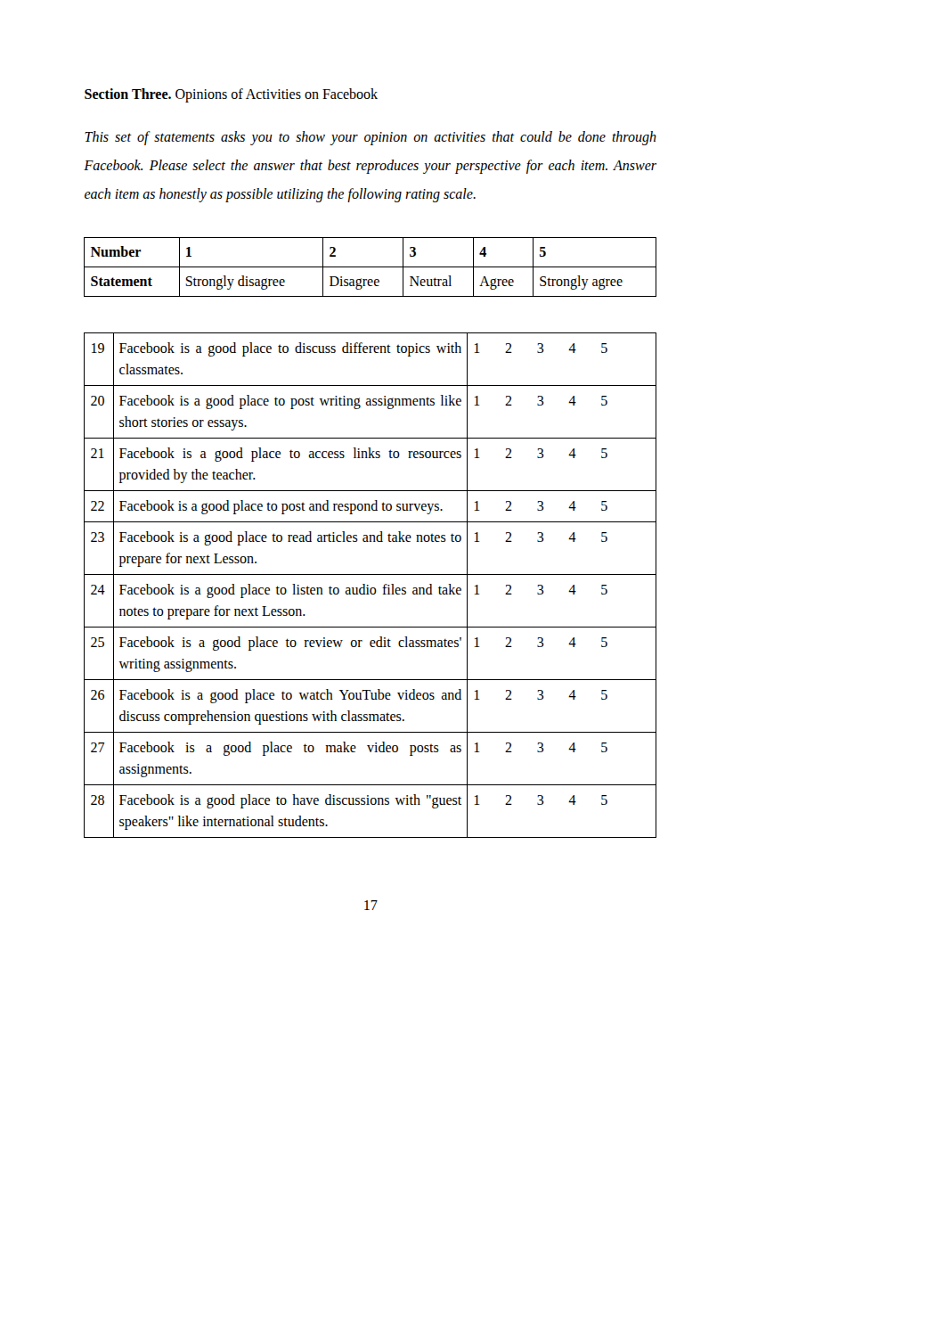Section Three. Opinions of Activities on Facebook
This set of statements asks you to show your opinion on activities that could be done through Facebook. Please select the answer that best reproduces your perspective for each item. Answer each item as honestly as possible utilizing the following rating scale.
| Number | 1 | 2 | 3 | 4 | 5 |
| --- | --- | --- | --- | --- | --- |
| Statement | Strongly disagree | Disagree | Neutral | Agree | Strongly agree |
| 19 | Facebook is a good place to discuss different topics with classmates. | 1 2 3 4 5 |
| 20 | Facebook is a good place to post writing assignments like short stories or essays. | 1 2 3 4 5 |
| 21 | Facebook is a good place to access links to resources provided by the teacher. | 1 2 3 4 5 |
| 22 | Facebook is a good place to post and respond to surveys. | 1 2 3 4 5 |
| 23 | Facebook is a good place to read articles and take notes to prepare for next Lesson. | 1 2 3 4 5 |
| 24 | Facebook is a good place to listen to audio files and take notes to prepare for next Lesson. | 1 2 3 4 5 |
| 25 | Facebook is a good place to review or edit classmates' writing assignments. | 1 2 3 4 5 |
| 26 | Facebook is a good place to watch YouTube videos and discuss comprehension questions with classmates. | 1 2 3 4 5 |
| 27 | Facebook is a good place to make video posts as assignments. | 1 2 3 4 5 |
| 28 | Facebook is a good place to have discussions with "guest speakers" like international students. | 1 2 3 4 5 |
17